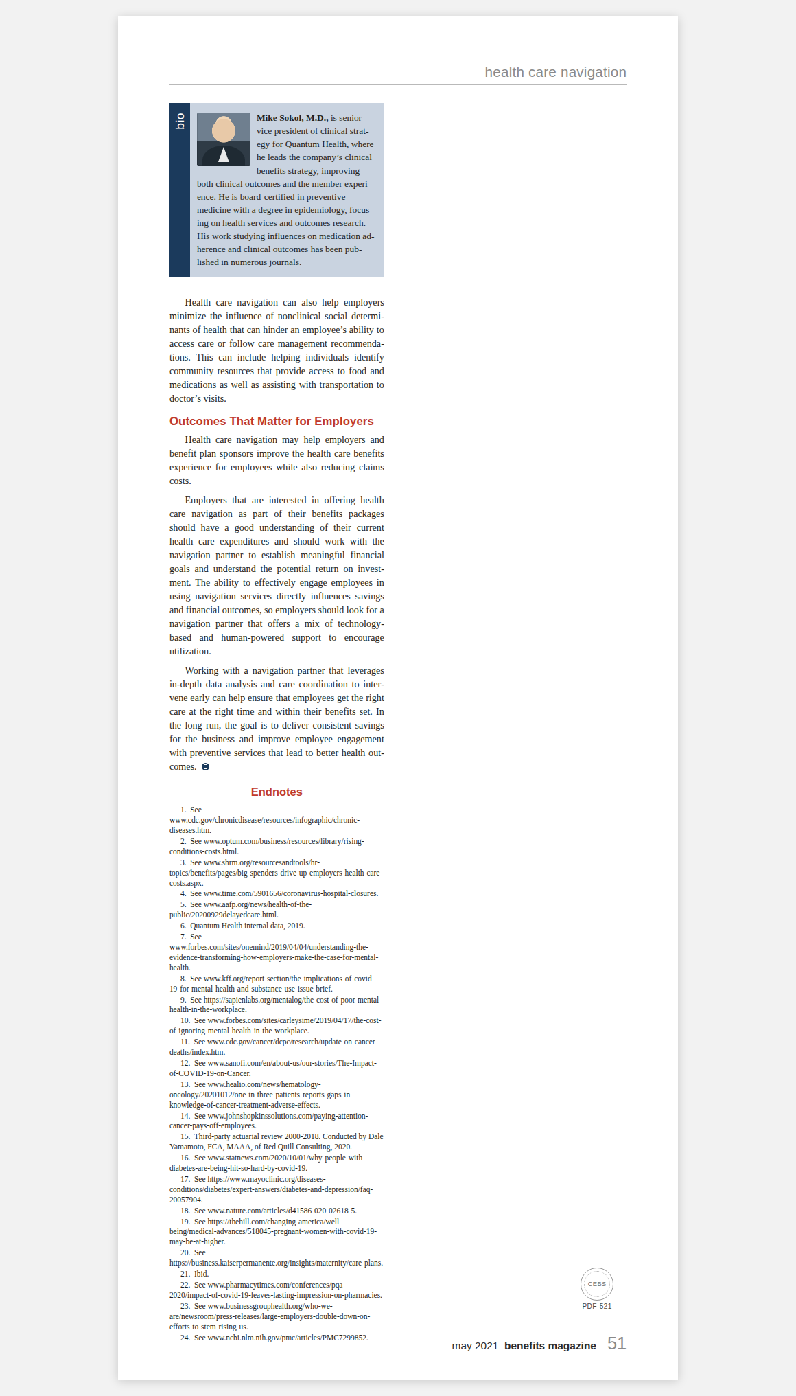health care navigation
bio
Mike Sokol, M.D., is senior vice president of clinical strategy for Quantum Health, where he leads the company’s clinical benefits strategy, improving both clinical outcomes and the member experience. He is board-certified in preventive medicine with a degree in epidemiology, focusing on health services and outcomes research. His work studying influences on medication adherence and clinical outcomes has been published in numerous journals.
Health care navigation can also help employers minimize the influence of nonclinical social determinants of health that can hinder an employee’s ability to access care or follow care management recommendations. This can include helping individuals identify community resources that provide access to food and medications as well as assisting with transportation to doctor’s visits.
Outcomes That Matter for Employers
Health care navigation may help employers and benefit plan sponsors improve the health care benefits experience for employees while also reducing claims costs.
Employers that are interested in offering health care navigation as part of their benefits packages should have a good understanding of their current health care expenditures and should work with the navigation partner to establish meaningful financial goals and understand the potential return on investment. The ability to effectively engage employees in using navigation services directly influences savings and financial outcomes, so employers should look for a navigation partner that offers a mix of technology-based and human-powered support to encourage utilization.
Working with a navigation partner that leverages in-depth data analysis and care coordination to intervene early can help ensure that employees get the right care at the right time and within their benefits set. In the long run, the goal is to deliver consistent savings for the business and improve employee engagement with preventive services that lead to better health outcomes.
Endnotes
1. See www.cdc.gov/chronicdisease/resources/infographic/chronic-diseases.htm.
2. See www.optum.com/business/resources/library/rising-conditions-costs.html.
3. See www.shrm.org/resourcesandtools/hr-topics/benefits/pages/big-spenders-drive-up-employers-health-care-costs.aspx.
4. See www.time.com/5901656/coronavirus-hospital-closures.
5. See www.aafp.org/news/health-of-the-public/20200929delayedcare.html.
6. Quantum Health internal data, 2019.
7. See www.forbes.com/sites/onemind/2019/04/04/understanding-the-evidence-transforming-how-employers-make-the-case-for-mental-health.
8. See www.kff.org/report-section/the-implications-of-covid-19-for-mental-health-and-substance-use-issue-brief.
9. See https://sapienlabs.org/mentalog/the-cost-of-poor-mental-health-in-the-workplace.
10. See www.forbes.com/sites/carleysime/2019/04/17/the-cost-of-ignoring-mental-health-in-the-workplace.
11. See www.cdc.gov/cancer/dcpc/research/update-on-cancer-deaths/index.htm.
12. See www.sanofi.com/en/about-us/our-stories/The-Impact-of-COVID-19-on-Cancer.
13. See www.healio.com/news/hematology-oncology/20201012/one-in-three-patients-reports-gaps-in-knowledge-of-cancer-treatment-adverse-effects.
14. See www.johnshopkinssolutions.com/paying-attention-cancer-pays-off-employees.
15. Third-party actuarial review 2000-2018. Conducted by Dale Yamamoto, FCA, MAAA, of Red Quill Consulting, 2020.
16. See www.statnews.com/2020/10/01/why-people-with-diabetes-are-being-hit-so-hard-by-covid-19.
17. See https://www.mayoclinic.org/diseases-conditions/diabetes/expert-answers/diabetes-and-depression/faq-20057904.
18. See www.nature.com/articles/d41586-020-02618-5.
19. See https://thehill.com/changing-america/well-being/medical-advances/518045-pregnant-women-with-covid-19-may-be-at-higher.
20. See https://business.kaiserpermanente.org/insights/maternity/care-plans.
21. Ibid.
22. See www.pharmacytimes.com/conferences/pqa-2020/impact-of-covid-19-leaves-lasting-impression-on-pharmacies.
23. See www.businessgrouphealth.org/who-we-are/newsroom/press-releases/large-employers-double-down-on-efforts-to-stem-rising-us.
24. See www.ncbi.nlm.nih.gov/pmc/articles/PMC7299852.
CEBS
PDF-521
may 2021 benefits magazine
51